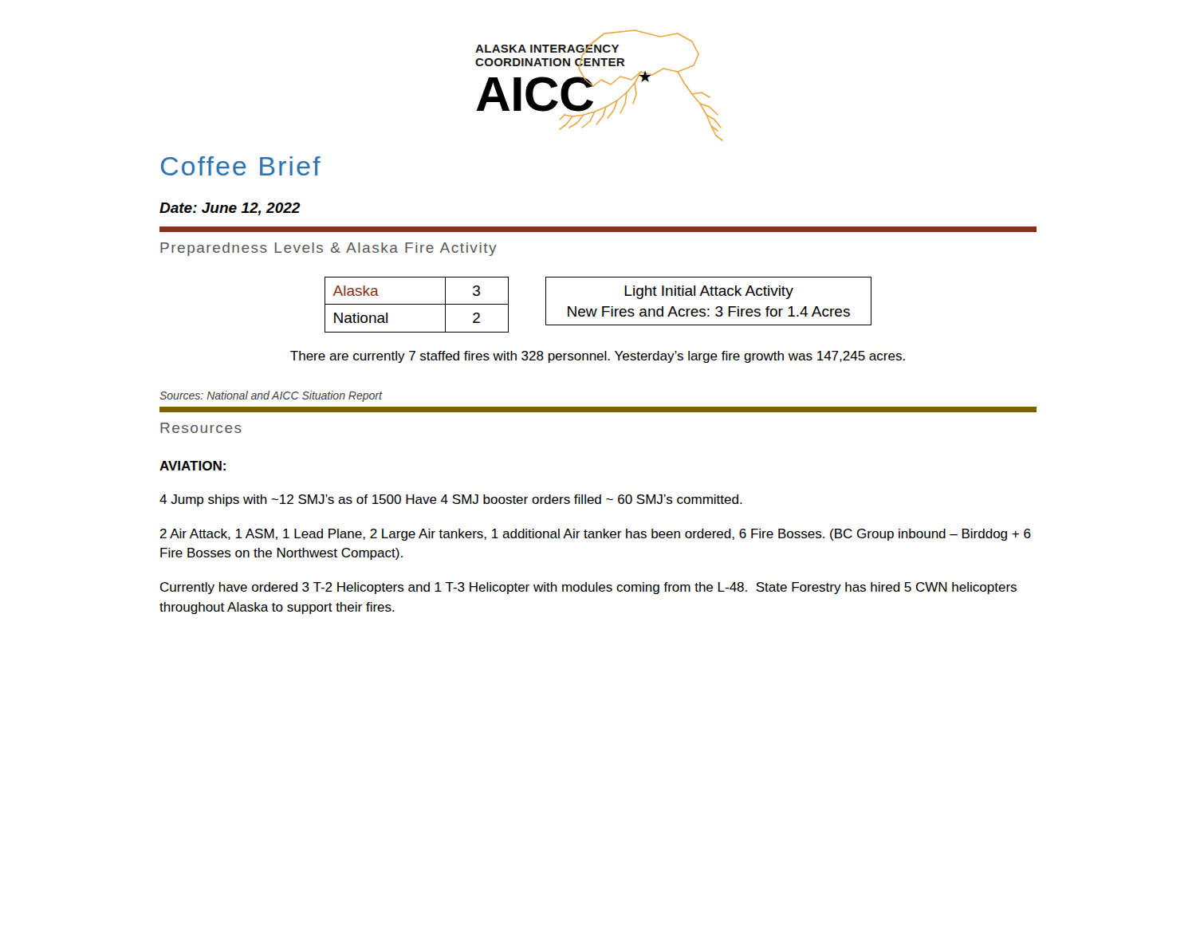ALASKA INTERAGENCY
COORDINATION CENTER
AICC
★
Coffee Brief
Date: June 12, 2022
Preparedness Levels & Alaska Fire Activity
| Alaska | 3 |
| National | 2 |
Light Initial Attack Activity
New Fires and Acres: 3 Fires for 1.4 Acres
There are currently 7 staffed fires with 328 personnel. Yesterday’s large fire growth was 147,245 acres.
Sources: National and AICC Situation Report
Resources
AVIATION:
4 Jump ships with ~12 SMJ’s as of 1500 Have 4 SMJ booster orders filled ~ 60 SMJ’s committed.
2 Air Attack, 1 ASM, 1 Lead Plane, 2 Large Air tankers, 1 additional Air tanker has been ordered, 6 Fire Bosses. (BC Group inbound – Birddog + 6 Fire Bosses on the Northwest Compact).
Currently have ordered 3 T-2 Helicopters and 1 T-3 Helicopter with modules coming from the L-48. State Forestry has hired 5 CWN helicopters throughout Alaska to support their fires.